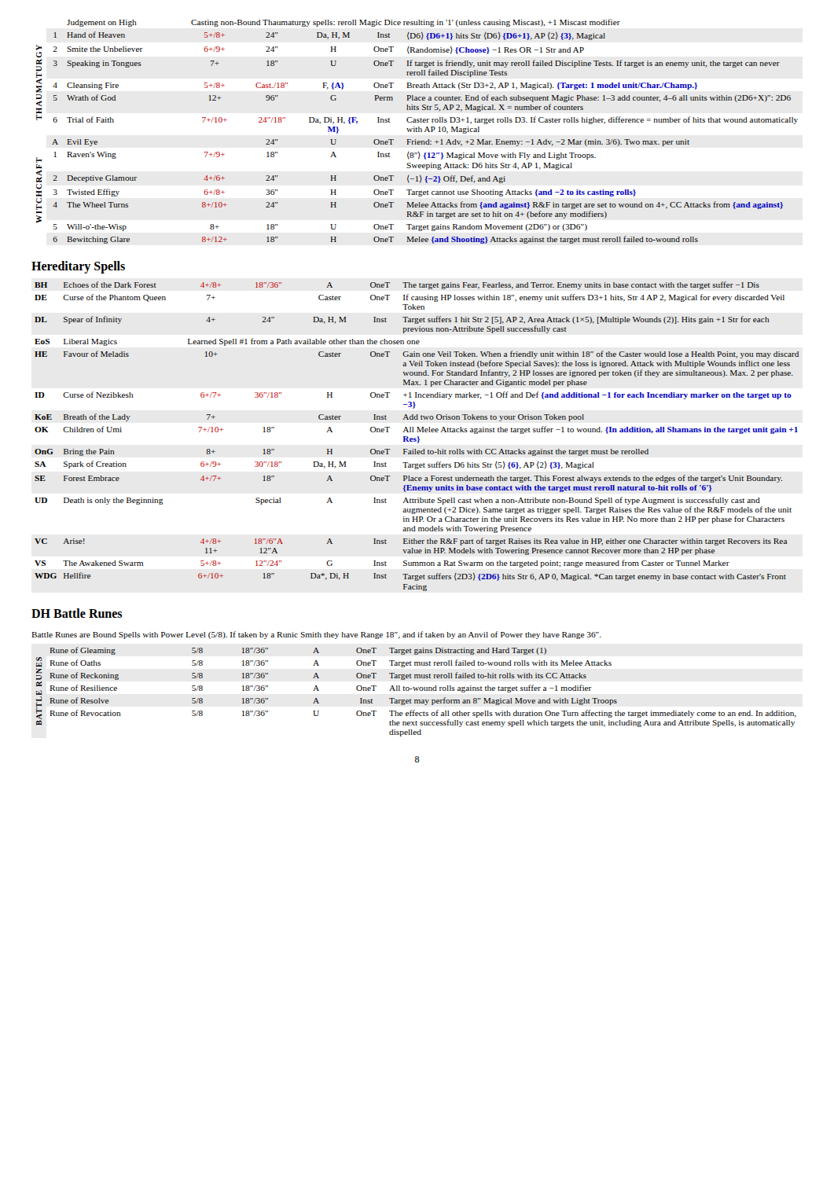| | | Judgement on High | Casting non-Bound Thaumaturgy spells: reroll Magic Dice resulting in '1' (unless causing Miscast), +1 Miscast modifier |
| THAUMATURGY | 1 | Hand of Heaven | 5+/8+ | 24″ | Da, H, M | Inst | ⟨D6⟩ {D6+1} hits Str ⟨D6⟩ {D6+1} , AP ⟨2⟩ {3} , Magical |
| 2 | Smite the Unbeliever | 6+/9+ | 24″ | H | OneT | ⟨Randomise⟩ {Choose} −1 Res OR −1 Str and AP |
| 3 | Speaking in Tongues | 7+ | 18″ | U | OneT | If target is friendly, unit may reroll failed Discipline Tests. If target is an enemy unit, the target can never reroll failed Discipline Tests |
| 4 | Cleansing Fire | 5+/8+ | Cast./18″ | F, {A} | OneT | Breath Attack (Str D3+2, AP 1, Magical). {Target: 1 model unit/Char./Champ.} |
| 5 | Wrath of God | 12+ | 96″ | G | Perm | Place a counter. End of each subsequent Magic Phase: 1–3 add counter, 4–6 all units within (2D6+X)″: 2D6 hits Str 5, AP 2, Magical. X = number of counters |
| 6 | Trial of Faith | 7+/10+ | 24″/18″ | Da, Di, H, {F, M} | Inst | Caster rolls D3+1, target rolls D3. If Caster rolls higher, difference = number of hits that wound automatically with AP 10, Magical |
| WITCHCRAFT | A | Evil Eye | | 24″ | U | OneT | Friend: +1 Adv, +2 Mar. Enemy: −1 Adv, −2 Mar (min. 3/6). Two max. per unit |
| 1 | Raven's Wing | 7+/9+ | 18″ | A | Inst | ⟨8″⟩ {12″} Magical Move with Fly and Light Troops. Sweeping Attack: D6 hits Str 4, AP 1, Magical |
| 2 | Deceptive Glamour | 4+/6+ | 24″ | H | OneT | ⟨−1⟩ {−2} Off, Def, and Agi |
| 3 | Twisted Effigy | 6+/8+ | 36″ | H | OneT | Target cannot use Shooting Attacks {and −2 to its casting rolls} |
| 4 | The Wheel Turns | 8+/10+ | 24″ | H | OneT | Melee Attacks from {and against} R&F in target are set to wound on 4+, CC Attacks from {and against} R&F in target are set to hit on 4+ (before any modifiers) |
| 5 | Will-o'-the-Wisp | 8+ | 18″ | U | OneT | Target gains Random Movement (2D6″) or (3D6″) |
| 6 | Bewitching Glare | 8+/12+ | 18″ | H | OneT | Melee {and Shooting} Attacks against the target must reroll failed to-wound rolls |
Hereditary Spells
| BH | Echoes of the Dark Forest | 4+/8+ | 18″/36″ | A | OneT | The target gains Fear, Fearless, and Terror. Enemy units in base contact with the target suffer −1 Dis |
| DE | Curse of the Phantom Queen | 7+ | | Caster | OneT | If causing HP losses within 18″, enemy unit suffers D3+1 hits, Str 4 AP 2, Magical for every discarded Veil Token |
| DL | Spear of Infinity | 4+ | 24″ | Da, H, M | Inst | Target suffers 1 hit Str 2 [5], AP 2, Area Attack (1×5), [Multiple Wounds (2)]. Hits gain +1 Str for each previous non-Attribute Spell successfully cast |
| EoS | Liberal Magics | Learned Spell #1 from a Path available other than the chosen one |
| HE | Favour of Meladis | 10+ | | Caster | OneT | Gain one Veil Token. When a friendly unit within 18″ of the Caster would lose a Health Point, you may discard a Veil Token instead (before Special Saves): the loss is ignored. Attack with Multiple Wounds inflict one less wound. For Standard Infantry, 2 HP losses are ignored per token (if they are simultaneous). Max. 2 per phase. Max. 1 per Character and Gigantic model per phase |
| ID | Curse of Nezibkesh | 6+/7+ | 36″/18″ | H | OneT | +1 Incendiary marker, −1 Off and Def {and additional −1 for each Incendiary marker on the target up to −3} |
| KoE | Breath of the Lady | 7+ | | Caster | Inst | Add two Orison Tokens to your Orison Token pool |
| OK | Children of Umi | 7+/10+ | 18″ | A | OneT | All Melee Attacks against the target suffer −1 to wound. {In addition, all Shamans in the target unit gain +1 Res} |
| OnG | Bring the Pain | 8+ | 18″ | H | OneT | Failed to-hit rolls with CC Attacks against the target must be rerolled |
| SA | Spark of Creation | 6+/9+ | 30″/18″ | Da, H, M | Inst | Target suffers D6 hits Str ⟨5⟩ {6} , AP ⟨2⟩ {3} , Magical |
| SE | Forest Embrace | 4+/7+ | 18″ | A | OneT | Place a Forest underneath the target. This Forest always extends to the edges of the target's Unit Boundary. {Enemy units in base contact with the target must reroll natural to-hit rolls of '6'} |
| UD | Death is only the Beginning | | Special | A | Inst | Attribute Spell cast when a non-Attribute non-Bound Spell of type Augment is successfully cast and augmented (+2 Dice). Same target as trigger spell. Target Raises the Res value of the R&F models of the unit in HP. Or a Character in the unit Recovers its Res value in HP. No more than 2 HP per phase for Characters and models with Towering Presence |
| VC | Arise! | 4+/8+ 11+ | 18″/6″A 12″A | A | Inst | Either the R&F part of target Raises its Rea value in HP, either one Character within target Recovers its Rea value in HP. Models with Towering Presence cannot Recover more than 2 HP per phase |
| VS | The Awakened Swarm | 5+/8+ | 12″/24″ | G | Inst | Summon a Rat Swarm on the targeted point; range measured from Caster or Tunnel Marker |
| WDG | Hellfire | 6+/10+ | 18″ | Da*, Di, H | Inst | Target suffers ⟨2D3⟩ {2D6} hits Str 6, AP 0, Magical. *Can target enemy in base contact with Caster's Front Facing |
DH Battle Runes
Battle Runes are Bound Spells with Power Level (5/8). If taken by a Runic Smith they have Range 18″, and if taken by an Anvil of Power they have Range 36″.
| BATTLE RUNES | Rune of Gleaming | 5/8 | 18″/36″ | A | OneT | Target gains Distracting and Hard Target (1) |
| Rune of Oaths | 5/8 | 18″/36″ | A | OneT | Target must reroll failed to-wound rolls with its Melee Attacks |
| Rune of Reckoning | 5/8 | 18″/36″ | A | OneT | Target must reroll failed to-hit rolls with its CC Attacks |
| Rune of Resilience | 5/8 | 18″/36″ | A | OneT | All to-wound rolls against the target suffer a −1 modifier |
| Rune of Resolve | 5/8 | 18″/36″ | A | Inst | Target may perform an 8″ Magical Move and with Light Troops |
| Rune of Revocation | 5/8 | 18″/36″ | U | OneT | The effects of all other spells with duration One Turn affecting the target immediately come to an end. In addition, the next successfully cast enemy spell which targets the unit, including Aura and Attribute Spells, is automatically dispelled |
8